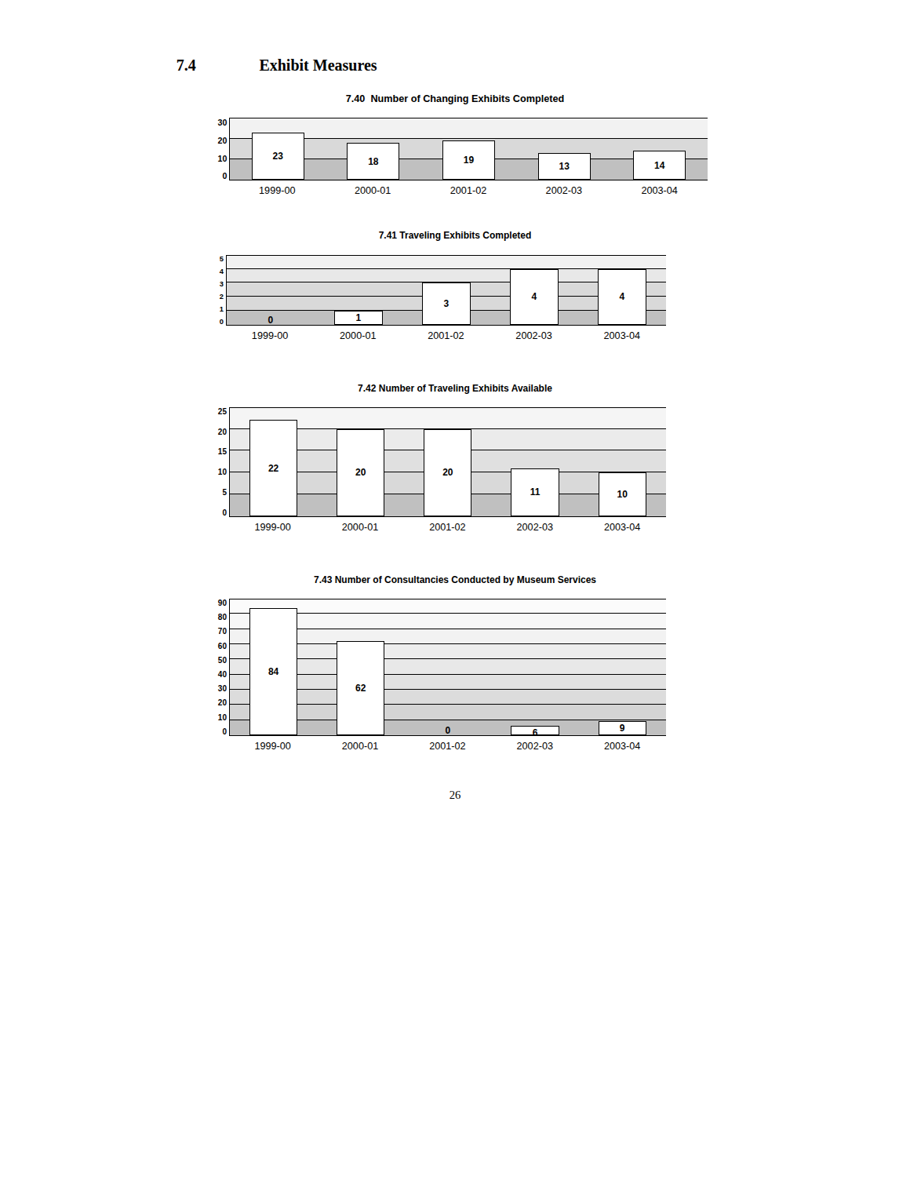7.4 Exhibit Measures
7.40 Number of Changing Exhibits Completed
30
20
10
0
23
18
19
13
14
1999-00
2000-01
2001-02
2002-03
2003-04
7.41 Traveling Exhibits Completed
5
4
3
2
1
0
0
1
3
4
4
1999-00
2000-01
2001-02
2002-03
2003-04
7.42 Number of Traveling Exhibits Available
25
20
15
10
5
0
22
20
20
11
10
1999-00
2000-01
2001-02
2002-03
2003-04
7.43 Number of Consultancies Conducted by Museum Services
90
80
70
60
50
40
30
20
10
0
84
62
0
6
9
1999-00
2000-01
2001-02
2002-03
2003-04
26